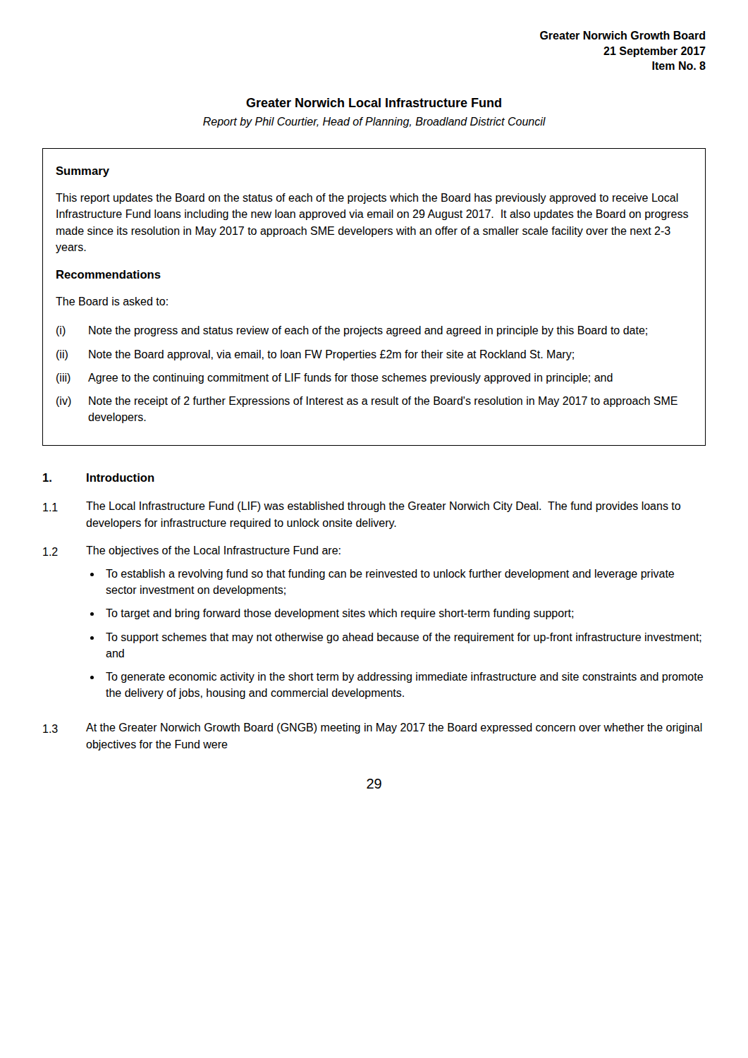Greater Norwich Growth Board
21 September 2017
Item No. 8
Greater Norwich Local Infrastructure Fund
Report by Phil Courtier, Head of Planning, Broadland District Council
Summary
This report updates the Board on the status of each of the projects which the Board has previously approved to receive Local Infrastructure Fund loans including the new loan approved via email on 29 August 2017. It also updates the Board on progress made since its resolution in May 2017 to approach SME developers with an offer of a smaller scale facility over the next 2-3 years.
Recommendations
The Board is asked to:
(i) Note the progress and status review of each of the projects agreed and agreed in principle by this Board to date;
(ii) Note the Board approval, via email, to loan FW Properties £2m for their site at Rockland St. Mary;
(iii) Agree to the continuing commitment of LIF funds for those schemes previously approved in principle; and
(iv) Note the receipt of 2 further Expressions of Interest as a result of the Board's resolution in May 2017 to approach SME developers.
1. Introduction
1.1 The Local Infrastructure Fund (LIF) was established through the Greater Norwich City Deal. The fund provides loans to developers for infrastructure required to unlock onsite delivery.
1.2 The objectives of the Local Infrastructure Fund are:
To establish a revolving fund so that funding can be reinvested to unlock further development and leverage private sector investment on developments;
To target and bring forward those development sites which require short-term funding support;
To support schemes that may not otherwise go ahead because of the requirement for up-front infrastructure investment; and
To generate economic activity in the short term by addressing immediate infrastructure and site constraints and promote the delivery of jobs, housing and commercial developments.
1.3 At the Greater Norwich Growth Board (GNGB) meeting in May 2017 the Board expressed concern over whether the original objectives for the Fund were
29